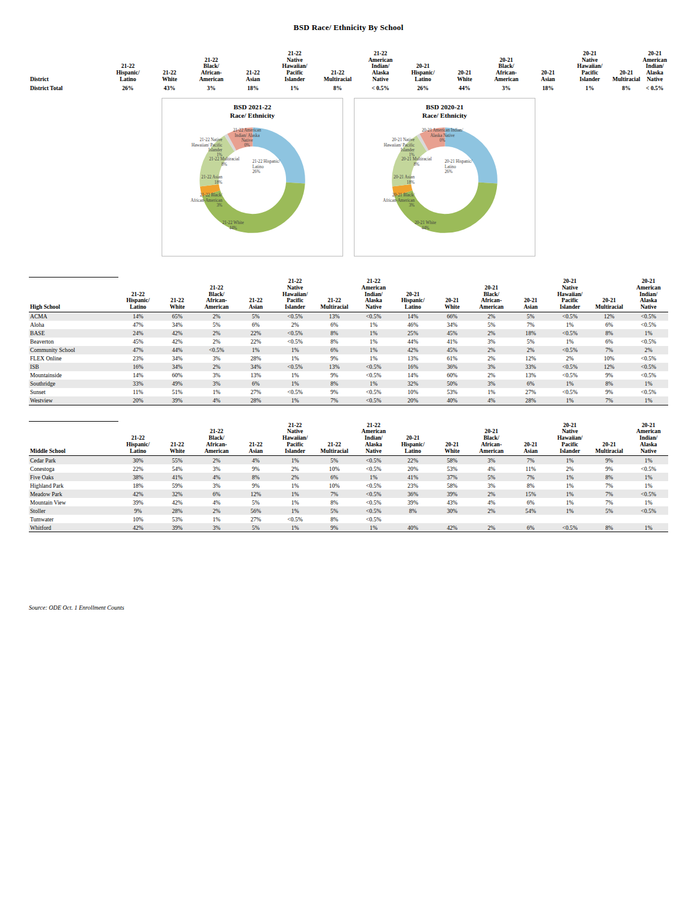BSD Race/ Ethnicity By School
| District | 21-22 Hispanic/ Latino | 21-22 White | 21-22 Black/ African- American | 21-22 Asian | 21-22 Native Hawaiian/ Pacific Islander | 21-22 Multiracial | 21-22 American Indian/ Alaska Native | 20-21 Hispanic/ Latino | 20-21 White | 20-21 Black/ African- American | 20-21 Asian | 20-21 Native Hawaiian/ Pacific Islander | 20-21 Multiracial | 20-21 American Indian/ Alaska Native |
| --- | --- | --- | --- | --- | --- | --- | --- | --- | --- | --- | --- | --- | --- | --- |
| District Total | 26% | 43% | 3% | 18% | 1% | 8% | < 0.5% | 26% | 44% | 3% | 18% | 1% | 8% | < 0.5% |
BSD 2021-22
Race/ Ethnicity
21-22 American
Indian/ Alaska
Native
0%
21-22 Native
Hawaiian/ Pacific
Islander
1%
21-22 Multiracial
8%
21-22 Hispanic/
Latino
26%
21-22 Asian
18%
21-22 Black/
African-American
3%
21-22 White
44%
BSD 2020-21
Race/ Ethnicity
20-21 American Indian/
Alaska Native
0%
20-21 Native
Hawaiian/ Pacific
Islander
1%
20-21 Multiracial
8%
20-21 Hispanic/
Latino
26%
20-21 Asian
18%
20-21 Black/
African-American
3%
20-21 White
44%
| High School | 21-22 Hispanic/ Latino | 21-22 White | 21-22 Black/ African- American | 21-22 Asian | 21-22 Native Hawaiian/ Pacific Islander | 21-22 Multiracial | 21-22 American Indian/ Alaska Native | 20-21 Hispanic/ Latino | 20-21 White | 20-21 Black/ African- American | 20-21 Asian | 20-21 Native Hawaiian/ Pacific Islander | 20-21 Multiracial | 20-21 American Indian/ Alaska Native |
| --- | --- | --- | --- | --- | --- | --- | --- | --- | --- | --- | --- | --- | --- | --- |
| ACMA | 14% | 65% | 2% | 5% | <0.5% | 13% | <0.5% | 14% | 66% | 2% | 5% | <0.5% | 12% | <0.5% |
| Aloha | 47% | 34% | 5% | 6% | 2% | 6% | 1% | 46% | 34% | 5% | 7% | 1% | 6% | <0.5% |
| BASE | 24% | 42% | 2% | 22% | <0.5% | 8% | 1% | 25% | 45% | 2% | 18% | <0.5% | 8% | 1% |
| Beaverton | 45% | 42% | 2% | 22% | <0.5% | 8% | 1% | 44% | 41% | 3% | 5% | 1% | 6% | <0.5% |
| Community School | 47% | 44% | <0.5% | 1% | 1% | 6% | 1% | 42% | 45% | 2% | 2% | <0.5% | 7% | 2% |
| FLEX Online | 23% | 34% | 3% | 28% | 1% | 9% | 1% | 13% | 61% | 2% | 12% | 2% | 10% | <0.5% |
| ISB | 16% | 34% | 2% | 34% | <0.5% | 13% | <0.5% | 16% | 36% | 3% | 33% | <0.5% | 12% | <0.5% |
| Mountainside | 14% | 60% | 3% | 13% | 1% | 9% | <0.5% | 14% | 60% | 2% | 13% | <0.5% | 9% | <0.5% |
| Southridge | 33% | 49% | 3% | 6% | 1% | 8% | 1% | 32% | 50% | 3% | 6% | 1% | 8% | 1% |
| Sunset | 11% | 51% | 1% | 27% | <0.5% | 9% | <0.5% | 10% | 53% | 1% | 27% | <0.5% | 9% | <0.5% |
| Westview | 20% | 39% | 4% | 28% | 1% | 7% | <0.5% | 20% | 40% | 4% | 28% | 1% | 7% | 1% |
| Middle School | 21-22 Hispanic/ Latino | 21-22 White | 21-22 Black/ African- American | 21-22 Asian | 21-22 Native Hawaiian/ Pacific Islander | 21-22 Multiracial | 21-22 American Indian/ Alaska Native | 20-21 Hispanic/ Latino | 20-21 White | 20-21 Black/ African- American | 20-21 Asian | 20-21 Native Hawaiian/ Pacific Islander | 20-21 Multiracial | 20-21 American Indian/ Alaska Native |
| --- | --- | --- | --- | --- | --- | --- | --- | --- | --- | --- | --- | --- | --- | --- |
| Cedar Park | 30% | 55% | 2% | 4% | 1% | 5% | <0.5% | 22% | 58% | 3% | 7% | 1% | 9% | 1% |
| Conestoga | 22% | 54% | 3% | 9% | 2% | 10% | <0.5% | 20% | 53% | 4% | 11% | 2% | 9% | <0.5% |
| Five Oaks | 38% | 41% | 4% | 8% | 2% | 6% | 1% | 41% | 37% | 5% | 7% | 1% | 8% | 1% |
| Highland Park | 18% | 59% | 3% | 9% | 1% | 10% | <0.5% | 23% | 58% | 3% | 8% | 1% | 7% | 1% |
| Meadow Park | 42% | 32% | 6% | 12% | 1% | 7% | <0.5% | 36% | 39% | 2% | 15% | 1% | 7% | <0.5% |
| Mountain View | 39% | 42% | 4% | 5% | 1% | 8% | <0.5% | 39% | 43% | 4% | 6% | 1% | 7% | 1% |
| Stoller | 9% | 28% | 2% | 56% | 1% | 5% | <0.5% | 8% | 30% | 2% | 54% | 1% | 5% | <0.5% |
| Tumwater | 10% | 53% | 1% | 27% | <0.5% | 8% | <0.5% | | | | | | | |
| Whitford | 42% | 39% | 3% | 5% | 1% | 9% | 1% | 40% | 42% | 2% | 6% | <0.5% | 8% | 1% |
Source: ODE Oct. 1 Enrollment Counts